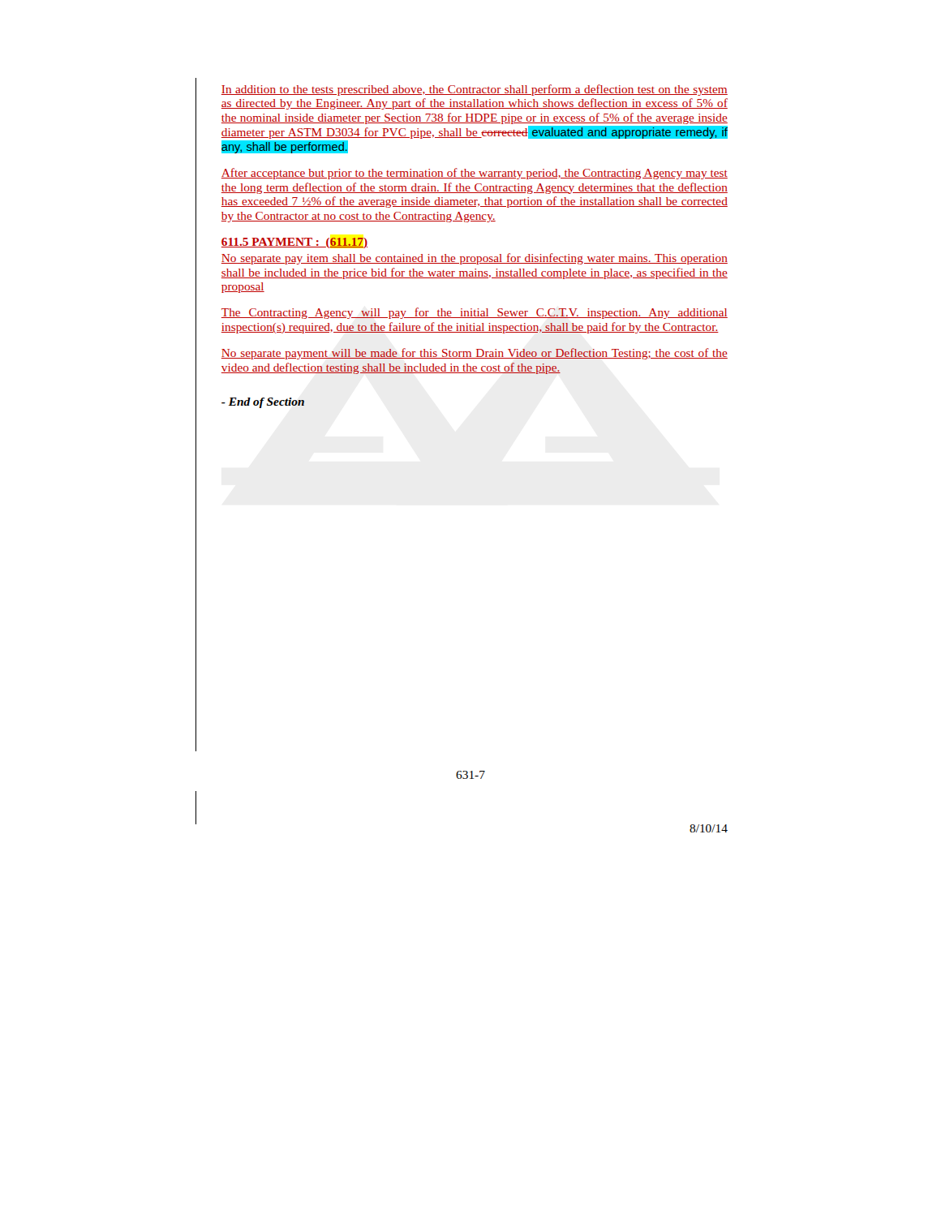In addition to the tests prescribed above, the Contractor shall perform a deflection test on the system as directed by the Engineer. Any part of the installation which shows deflection in excess of 5% of the nominal inside diameter per Section 738 for HDPE pipe or in excess of 5% of the average inside diameter per ASTM D3034 for PVC pipe, shall be corrected evaluated and appropriate remedy, if any, shall be performed.
After acceptance but prior to the termination of the warranty period, the Contracting Agency may test the long term deflection of the storm drain. If the Contracting Agency determines that the deflection has exceeded 7 ½% of the average inside diameter, that portion of the installation shall be corrected by the Contractor at no cost to the Contracting Agency.
611.5 PAYMENT : (611.17)
No separate pay item shall be contained in the proposal for disinfecting water mains. This operation shall be included in the price bid for the water mains, installed complete in place, as specified in the proposal
The Contracting Agency will pay for the initial Sewer C.C.T.V. inspection. Any additional inspection(s) required, due to the failure of the initial inspection, shall be paid for by the Contractor.
No separate payment will be made for this Storm Drain Video or Deflection Testing; the cost of the video and deflection testing shall be included in the cost of the pipe.
- End of Section
631-7
8/10/14